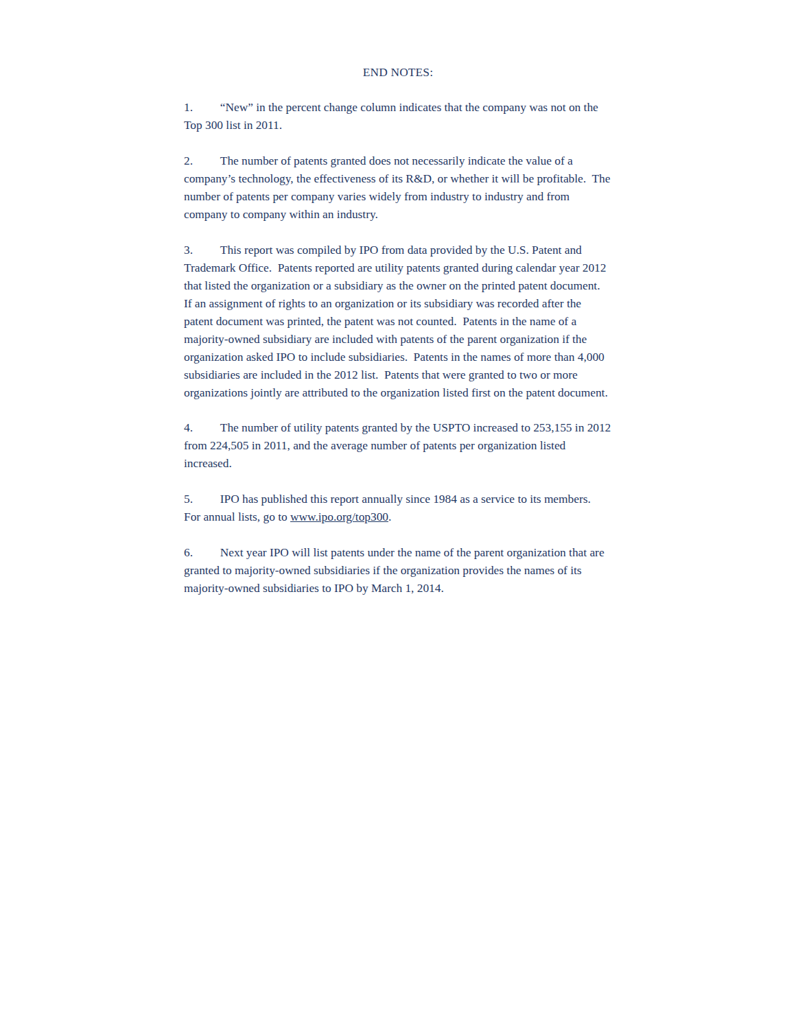END NOTES:
1.“New” in the percent change column indicates that the company was not on the Top 300 list in 2011.
2. The number of patents granted does not necessarily indicate the value of a company’s technology, the effectiveness of its R&D, or whether it will be profitable. The number of patents per company varies widely from industry to industry and from company to company within an industry.
3. This report was compiled by IPO from data provided by the U.S. Patent and Trademark Office. Patents reported are utility patents granted during calendar year 2012 that listed the organization or a subsidiary as the owner on the printed patent document. If an assignment of rights to an organization or its subsidiary was recorded after the patent document was printed, the patent was not counted. Patents in the name of a majority-owned subsidiary are included with patents of the parent organization if the organization asked IPO to include subsidiaries. Patents in the names of more than 4,000 subsidiaries are included in the 2012 list. Patents that were granted to two or more organizations jointly are attributed to the organization listed first on the patent document.
4. The number of utility patents granted by the USPTO increased to 253,155 in 2012 from 224,505 in 2011, and the average number of patents per organization listed increased.
5. IPO has published this report annually since 1984 as a service to its members. For annual lists, go to www.ipo.org/top300.
6. Next year IPO will list patents under the name of the parent organization that are granted to majority-owned subsidiaries if the organization provides the names of its majority-owned subsidiaries to IPO by March 1, 2014.